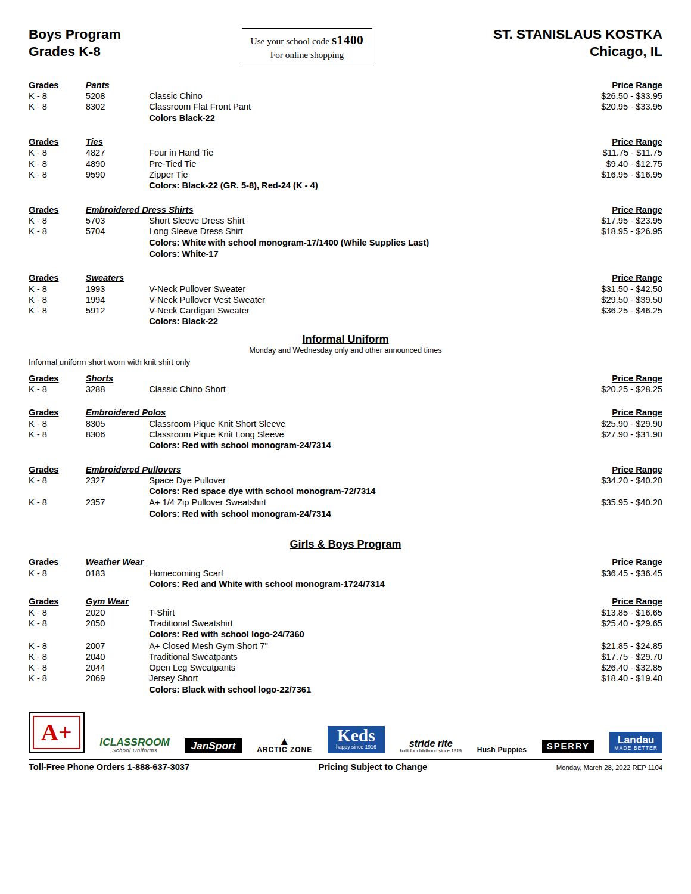Boys Program
Grades K-8
Use your school code s1400
For online shopping
ST. STANISLAUS KOSTKA
Chicago, IL
| Grades | Pants | | Price Range |
| K - 8 | 5208 | Classic Chino | $26.50 - $33.95 |
| K - 8 | 8302 | Classroom Flat Front Pant | $20.95 - $33.95 |
| | | Colors Black-22 | |
| Grades | Ties | | Price Range |
| K - 8 | 4827 | Four in Hand Tie | $11.75 - $11.75 |
| K - 8 | 4890 | Pre-Tied Tie | $9.40 - $12.75 |
| K - 8 | 9590 | Zipper Tie | $16.95 - $16.95 |
| | | Colors: Black-22 (GR. 5-8), Red-24 (K - 4) | |
| Grades | Embroidered Dress Shirts | Price Range |
| K - 8 | 5703 | Short Sleeve Dress Shirt | $17.95 - $23.95 |
| K - 8 | 5704 | Long Sleeve Dress Shirt | $18.95 - $26.95 |
| | | Colors: White with school monogram-17/1400 (While Supplies Last) | |
| | | Colors: White-17 | |
| Grades | Sweaters | | Price Range |
| K - 8 | 1993 | V-Neck Pullover Sweater | $31.50 - $42.50 |
| K - 8 | 1994 | V-Neck Pullover Vest Sweater | $29.50 - $39.50 |
| K - 8 | 5912 | V-Neck Cardigan Sweater | $36.25 - $46.25 |
| | | Colors: Black-22 | |
| Informal Uniform |
| Monday and Wednesday only and other announced times |
| Informal uniform short worn with knit shirt only |
| Grades | Shorts | | Price Range |
| K - 8 | 3288 | Classic Chino Short | $20.25 - $28.25 |
| Grades | Embroidered Polos | Price Range |
| K - 8 | 8305 | Classroom Pique Knit Short Sleeve | $25.90 - $29.90 |
| K - 8 | 8306 | Classroom Pique Knit Long Sleeve | $27.90 - $31.90 |
| | | Colors: Red with school monogram-24/7314 | |
| Grades | Embroidered Pullovers | Price Range |
| K - 8 | 2327 | Space Dye Pullover | $34.20 - $40.20 |
| | | Colors: Red space dye with school monogram-72/7314 | |
| K - 8 | 2357 | A+ 1/4 Zip Pullover Sweatshirt | $35.95 - $40.20 |
| | | Colors: Red with school monogram-24/7314 | |
| Girls & Boys Program |
| Grades | Weather Wear | Price Range |
| K - 8 | 0183 | Homecoming Scarf | $36.45 - $36.45 |
| | | Colors: Red and White with school monogram-1724/7314 | |
| Grades | Gym Wear | | Price Range |
| K - 8 | 2020 | T-Shirt | $13.85 - $16.65 |
| K - 8 | 2050 | Traditional Sweatshirt | $25.40 - $29.65 |
| | | Colors: Red with school logo-24/7360 | |
| K - 8 | 2007 | A+ Closed Mesh Gym Short 7" | $21.85 - $24.85 |
| K - 8 | 2040 | Traditional Sweatpants | $17.75 - $29.70 |
| K - 8 | 2044 | Open Leg Sweatpants | $26.40 - $32.85 |
| K - 8 | 2069 | Jersey Short | $18.40 - $19.40 |
| | | Colors: Black with school logo-22/7361 | |
A+
iCLASSROOMSchool Uniforms
JanSport
▲ARCTIC ZONE
Kedshappy since 1916
stride ritebuilt for childhood since 1919
Hush Puppies
SPERRY
LandauMADE BETTER
Toll-Free Phone Orders 1-888-637-3037
Pricing Subject to Change
Monday, March 28, 2022 REP 1104